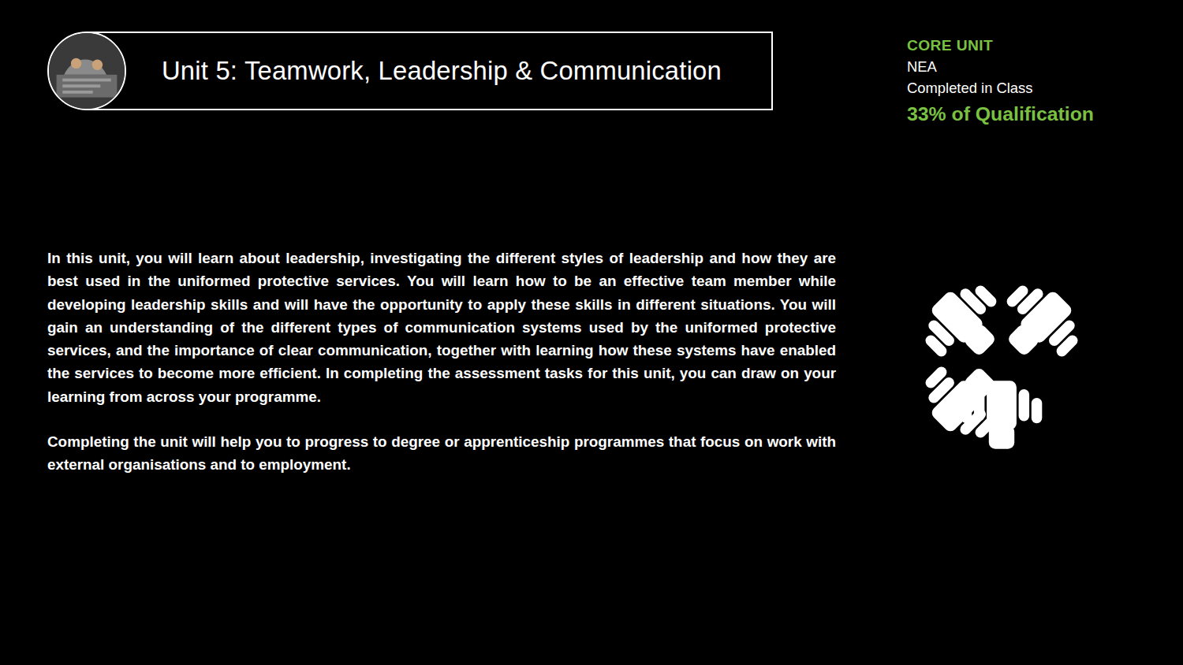Unit 5: Teamwork, Leadership & Communication
CORE UNIT
NEA
Completed in Class
33% of Qualification
In this unit, you will learn about leadership, investigating the different styles of leadership and how they are best used in the uniformed protective services. You will learn how to be an effective team member while developing leadership skills and will have the opportunity to apply these skills in different situations. You will gain an understanding of the different types of communication systems used by the uniformed protective services, and the importance of clear communication, together with learning how these systems have enabled the services to become more efficient. In completing the assessment tasks for this unit, you can draw on your learning from across your programme.
Completing the unit will help you to progress to degree or apprenticeship programmes that focus on work with external organisations and to employment.